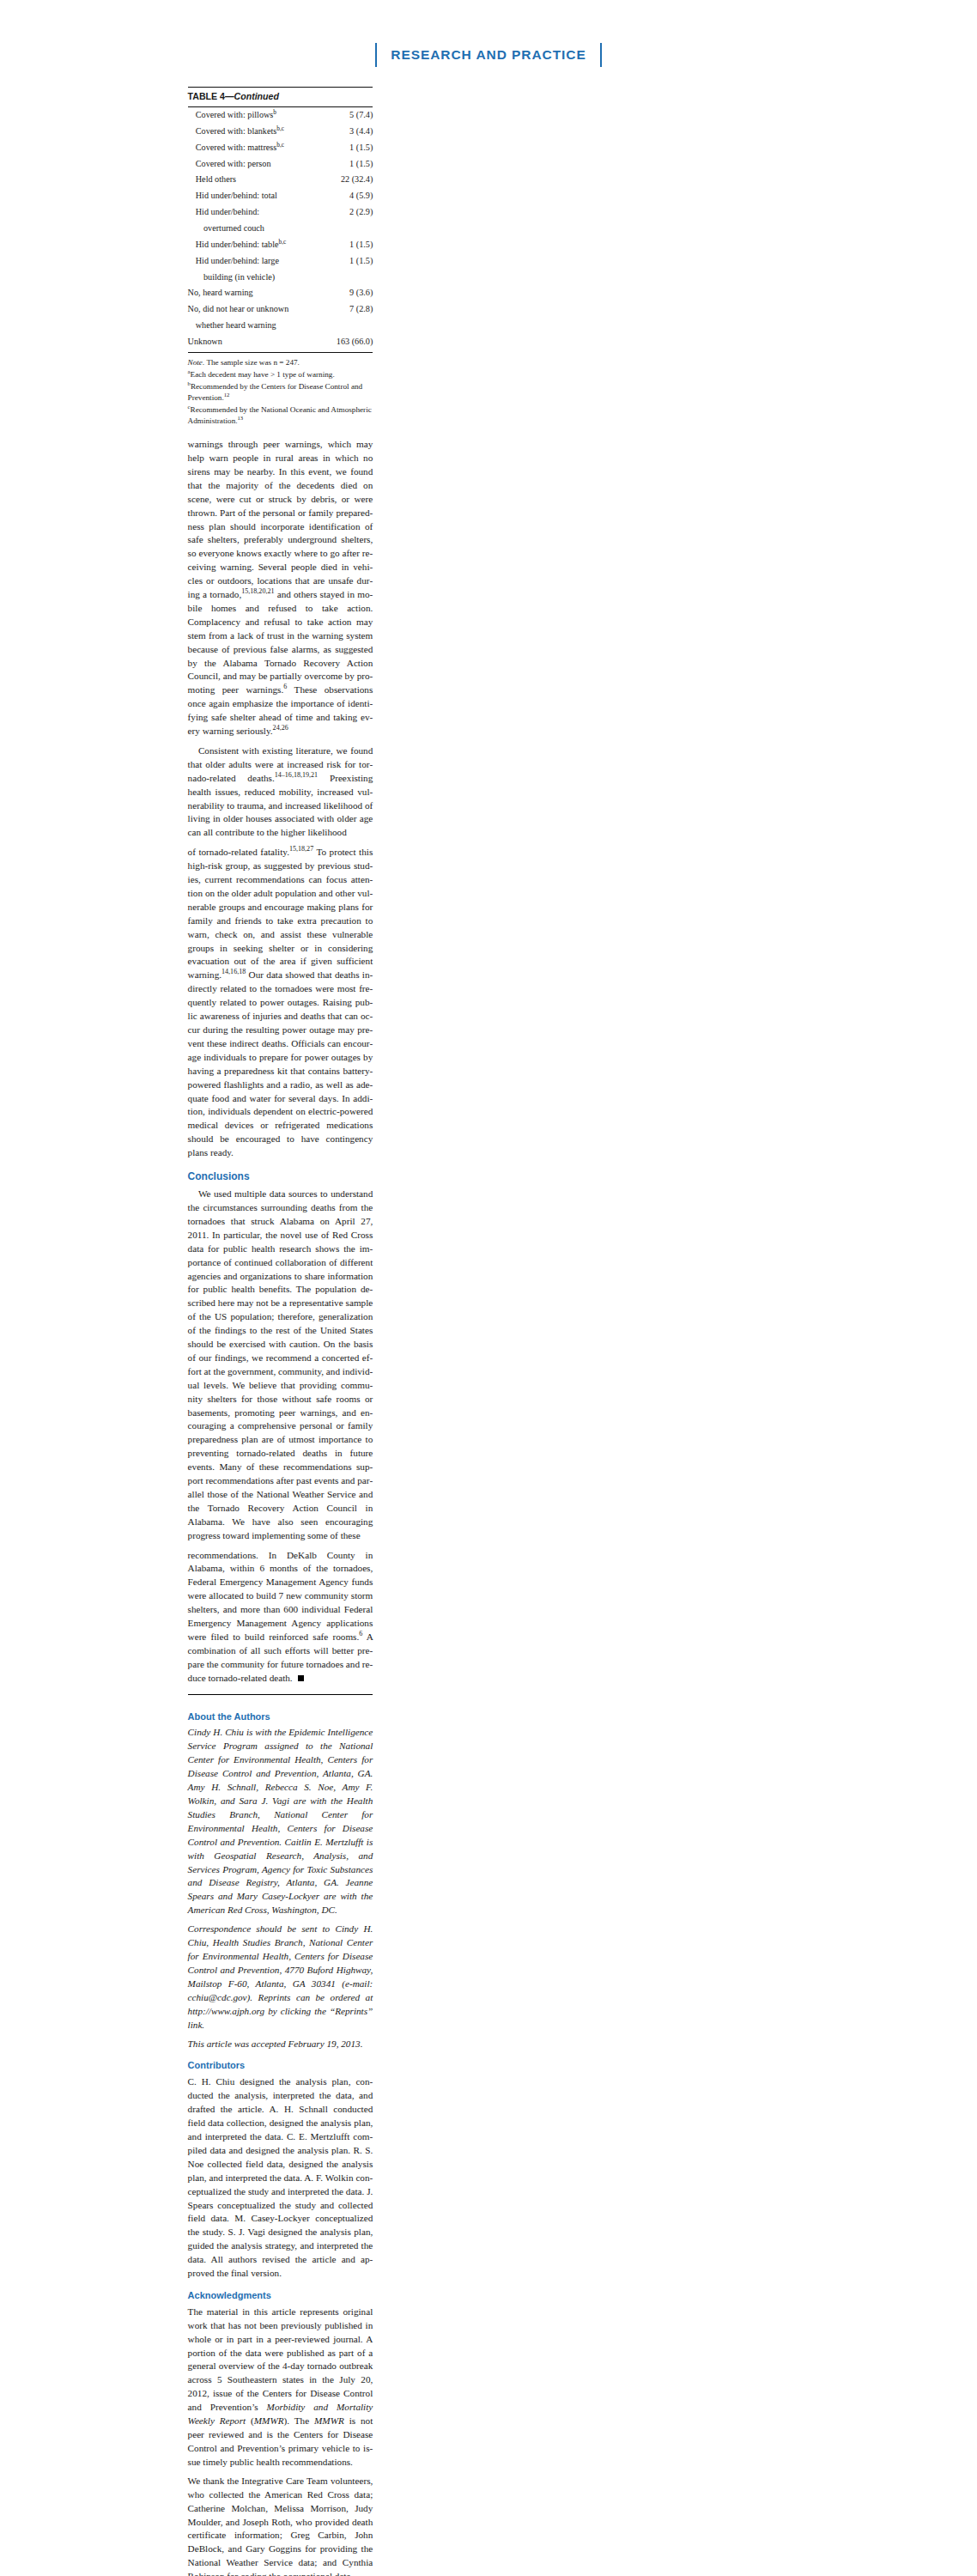Research and Practice
TABLE 4—Continued
| Covered with: pillows b | 5 (7.4) |
| Covered with: blankets b,c | 3 (4.4) |
| Covered with: mattress b,c | 1 (1.5) |
| Covered with: person | 1 (1.5) |
| Held others | 22 (32.4) |
| Hid under/behind: total | 4 (5.9) |
| Hid under/behind: | 2 (2.9) |
| overturned couch | |
| Hid under/behind: table b,c | 1 (1.5) |
| Hid under/behind: large | 1 (1.5) |
| building (in vehicle) | |
| No, heard warning | 9 (3.6) |
| No, did not hear or unknown | 7 (2.8) |
| whether heard warning | |
| Unknown | 163 (66.0) |
Note. The sample size was n = 247.
aEach decedent may have > 1 type of warning.
bRecommended by the Centers for Disease Control and Prevention.12
cRecommended by the National Oceanic and Atmospheric Administration.13
warnings through peer warnings, which may help warn people in rural areas in which no sirens may be nearby. In this event, we found that the majority of the decedents died on scene, were cut or struck by debris, or were thrown. Part of the personal or family preparedness plan should incorporate identification of safe shelters, preferably underground shelters, so everyone knows exactly where to go after receiving warning. Several people died in vehicles or outdoors, locations that are unsafe during a tornado,15,18,20,21 and others stayed in mobile homes and refused to take action. Complacency and refusal to take action may stem from a lack of trust in the warning system because of previous false alarms, as suggested by the Alabama Tornado Recovery Action Council, and may be partially overcome by promoting peer warnings.6 These observations once again emphasize the importance of identifying safe shelter ahead of time and taking every warning seriously.24,26
Consistent with existing literature, we found that older adults were at increased risk for tornado-related deaths.14–16,18,19,21 Preexisting health issues, reduced mobility, increased vulnerability to trauma, and increased likelihood of living in older houses associated with older age can all contribute to the higher likelihood
of tornado-related fatality.15,18,27 To protect this high-risk group, as suggested by previous studies, current recommendations can focus attention on the older adult population and other vulnerable groups and encourage making plans for family and friends to take extra precaution to warn, check on, and assist these vulnerable groups in seeking shelter or in considering evacuation out of the area if given sufficient warning.14,16,18 Our data showed that deaths indirectly related to the tornadoes were most frequently related to power outages. Raising public awareness of injuries and deaths that can occur during the resulting power outage may prevent these indirect deaths. Officials can encourage individuals to prepare for power outages by having a preparedness kit that contains battery-powered flashlights and a radio, as well as adequate food and water for several days. In addition, individuals dependent on electric-powered medical devices or refrigerated medications should be encouraged to have contingency plans ready.
Conclusions
We used multiple data sources to understand the circumstances surrounding deaths from the tornadoes that struck Alabama on April 27, 2011. In particular, the novel use of Red Cross data for public health research shows the importance of continued collaboration of different agencies and organizations to share information for public health benefits. The population described here may not be a representative sample of the US population; therefore, generalization of the findings to the rest of the United States should be exercised with caution. On the basis of our findings, we recommend a concerted effort at the government, community, and individual levels. We believe that providing community shelters for those without safe rooms or basements, promoting peer warnings, and encouraging a comprehensive personal or family preparedness plan are of utmost importance to preventing tornado-related deaths in future events. Many of these recommendations support recommendations after past events and parallel those of the National Weather Service and the Tornado Recovery Action Council in Alabama. We have also seen encouraging progress toward implementing some of these
recommendations. In DeKalb County in Alabama, within 6 months of the tornadoes, Federal Emergency Management Agency funds were allocated to build 7 new community storm shelters, and more than 600 individual Federal Emergency Management Agency applications were filed to build reinforced safe rooms.6 A combination of all such efforts will better prepare the community for future tornadoes and reduce tornado-related death.
About the Authors
Cindy H. Chiu is with the Epidemic Intelligence Service Program assigned to the National Center for Environmental Health, Centers for Disease Control and Prevention, Atlanta, GA. Amy H. Schnall, Rebecca S. Noe, Amy F. Wolkin, and Sara J. Vagi are with the Health Studies Branch, National Center for Environmental Health, Centers for Disease Control and Prevention. Caitlin E. Mertzlufft is with Geospatial Research, Analysis, and Services Program, Agency for Toxic Substances and Disease Registry, Atlanta, GA. Jeanne Spears and Mary Casey-Lockyer are with the American Red Cross, Washington, DC.
Correspondence should be sent to Cindy H. Chiu, Health Studies Branch, National Center for Environmental Health, Centers for Disease Control and Prevention, 4770 Buford Highway, Mailstop F-60, Atlanta, GA 30341 (e-mail: cchiu@cdc.gov). Reprints can be ordered at http://www.ajph.org by clicking the “Reprints” link.
This article was accepted February 19, 2013.
Contributors
C. H. Chiu designed the analysis plan, conducted the analysis, interpreted the data, and drafted the article. A. H. Schnall conducted field data collection, designed the analysis plan, and interpreted the data. C. E. Mertzlufft compiled data and designed the analysis plan. R. S. Noe collected field data, designed the analysis plan, and interpreted the data. A. F. Wolkin conceptualized the study and interpreted the data. J. Spears conceptualized the study and collected field data. M. Casey-Lockyer conceptualized the study. S. J. Vagi designed the analysis plan, guided the analysis strategy, and interpreted the data. All authors revised the article and approved the final version.
Acknowledgments
The material in this article represents original work that has not been previously published in whole or in part in a peer-reviewed journal. A portion of the data were published as part of a general overview of the 4-day tornado outbreak across 5 Southeastern states in the July 20, 2012, issue of the Centers for Disease Control and Prevention’s Morbidity and Mortality Weekly Report (MMWR). The MMWR is not peer reviewed and is the Centers for Disease Control and Prevention’s primary vehicle to issue timely public health recommendations.
We thank the Integrative Care Team volunteers, who collected the American Red Cross data; Catherine Molchan, Melissa Morrison, Judy Moulder, and Joseph Roth, who provided death certificate information; Greg Carbin, John DeBlock, and Gary Goggins for providing the National Weather Service data; and Cynthia Robinson for coding the occupational data.
e6 | Research and Practice | Peer Reviewed | Chiu et al.
American Journal of Public Health | Published online ahead of print June 13, 2013